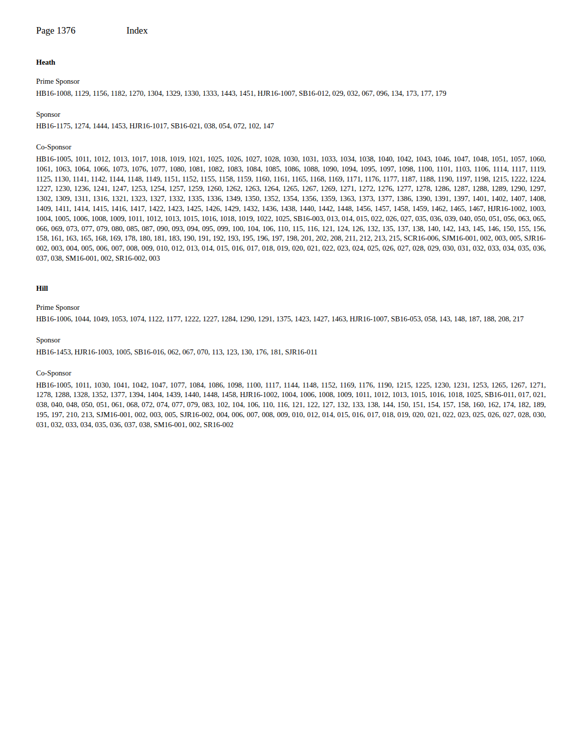Page 1376 Index
Heath
Prime Sponsor
HB16-1008, 1129, 1156, 1182, 1270, 1304, 1329, 1330, 1333, 1443, 1451, HJR16-1007, SB16-012, 029, 032, 067, 096, 134, 173, 177, 179
Sponsor
HB16-1175, 1274, 1444, 1453, HJR16-1017, SB16-021, 038, 054, 072, 102, 147
Co-Sponsor
HB16-1005, 1011, 1012, 1013, 1017, 1018, 1019, 1021, 1025, 1026, 1027, 1028, 1030, 1031, 1033, 1034, 1038, 1040, 1042, 1043, 1046, 1047, 1048, 1051, 1057, 1060, 1061, 1063, 1064, 1066, 1073, 1076, 1077, 1080, 1081, 1082, 1083, 1084, 1085, 1086, 1088, 1090, 1094, 1095, 1097, 1098, 1100, 1101, 1103, 1106, 1114, 1117, 1119, 1125, 1130, 1141, 1142, 1144, 1148, 1149, 1151, 1152, 1155, 1158, 1159, 1160, 1161, 1165, 1168, 1169, 1171, 1176, 1177, 1187, 1188, 1190, 1197, 1198, 1215, 1222, 1224, 1227, 1230, 1236, 1241, 1247, 1253, 1254, 1257, 1259, 1260, 1262, 1263, 1264, 1265, 1267, 1269, 1271, 1272, 1276, 1277, 1278, 1286, 1287, 1288, 1289, 1290, 1297, 1302, 1309, 1311, 1316, 1321, 1323, 1327, 1332, 1335, 1336, 1349, 1350, 1352, 1354, 1356, 1359, 1363, 1373, 1377, 1386, 1390, 1391, 1397, 1401, 1402, 1407, 1408, 1409, 1411, 1414, 1415, 1416, 1417, 1422, 1423, 1425, 1426, 1429, 1432, 1436, 1438, 1440, 1442, 1448, 1456, 1457, 1458, 1459, 1462, 1465, 1467, HJR16-1002, 1003, 1004, 1005, 1006, 1008, 1009, 1011, 1012, 1013, 1015, 1016, 1018, 1019, 1022, 1025, SB16-003, 013, 014, 015, 022, 026, 027, 035, 036, 039, 040, 050, 051, 056, 063, 065, 066, 069, 073, 077, 079, 080, 085, 087, 090, 093, 094, 095, 099, 100, 104, 106, 110, 115, 116, 121, 124, 126, 132, 135, 137, 138, 140, 142, 143, 145, 146, 150, 155, 156, 158, 161, 163, 165, 168, 169, 178, 180, 181, 183, 190, 191, 192, 193, 195, 196, 197, 198, 201, 202, 208, 211, 212, 213, 215, SCR16-006, SJM16-001, 002, 003, 005, SJR16-002, 003, 004, 005, 006, 007, 008, 009, 010, 012, 013, 014, 015, 016, 017, 018, 019, 020, 021, 022, 023, 024, 025, 026, 027, 028, 029, 030, 031, 032, 033, 034, 035, 036, 037, 038, SM16-001, 002, SR16-002, 003
Hill
Prime Sponsor
HB16-1006, 1044, 1049, 1053, 1074, 1122, 1177, 1222, 1227, 1284, 1290, 1291, 1375, 1423, 1427, 1463, HJR16-1007, SB16-053, 058, 143, 148, 187, 188, 208, 217
Sponsor
HB16-1453, HJR16-1003, 1005, SB16-016, 062, 067, 070, 113, 123, 130, 176, 181, SJR16-011
Co-Sponsor
HB16-1005, 1011, 1030, 1041, 1042, 1047, 1077, 1084, 1086, 1098, 1100, 1117, 1144, 1148, 1152, 1169, 1176, 1190, 1215, 1225, 1230, 1231, 1253, 1265, 1267, 1271, 1278, 1288, 1328, 1352, 1377, 1394, 1404, 1439, 1440, 1448, 1458, HJR16-1002, 1004, 1006, 1008, 1009, 1011, 1012, 1013, 1015, 1016, 1018, 1025, SB16-011, 017, 021, 038, 040, 048, 050, 051, 061, 068, 072, 074, 077, 079, 083, 102, 104, 106, 110, 116, 121, 122, 127, 132, 133, 138, 144, 150, 151, 154, 157, 158, 160, 162, 174, 182, 189, 195, 197, 210, 213, SJM16-001, 002, 003, 005, SJR16-002, 004, 006, 007, 008, 009, 010, 012, 014, 015, 016, 017, 018, 019, 020, 021, 022, 023, 025, 026, 027, 028, 030, 031, 032, 033, 034, 035, 036, 037, 038, SM16-001, 002, SR16-002